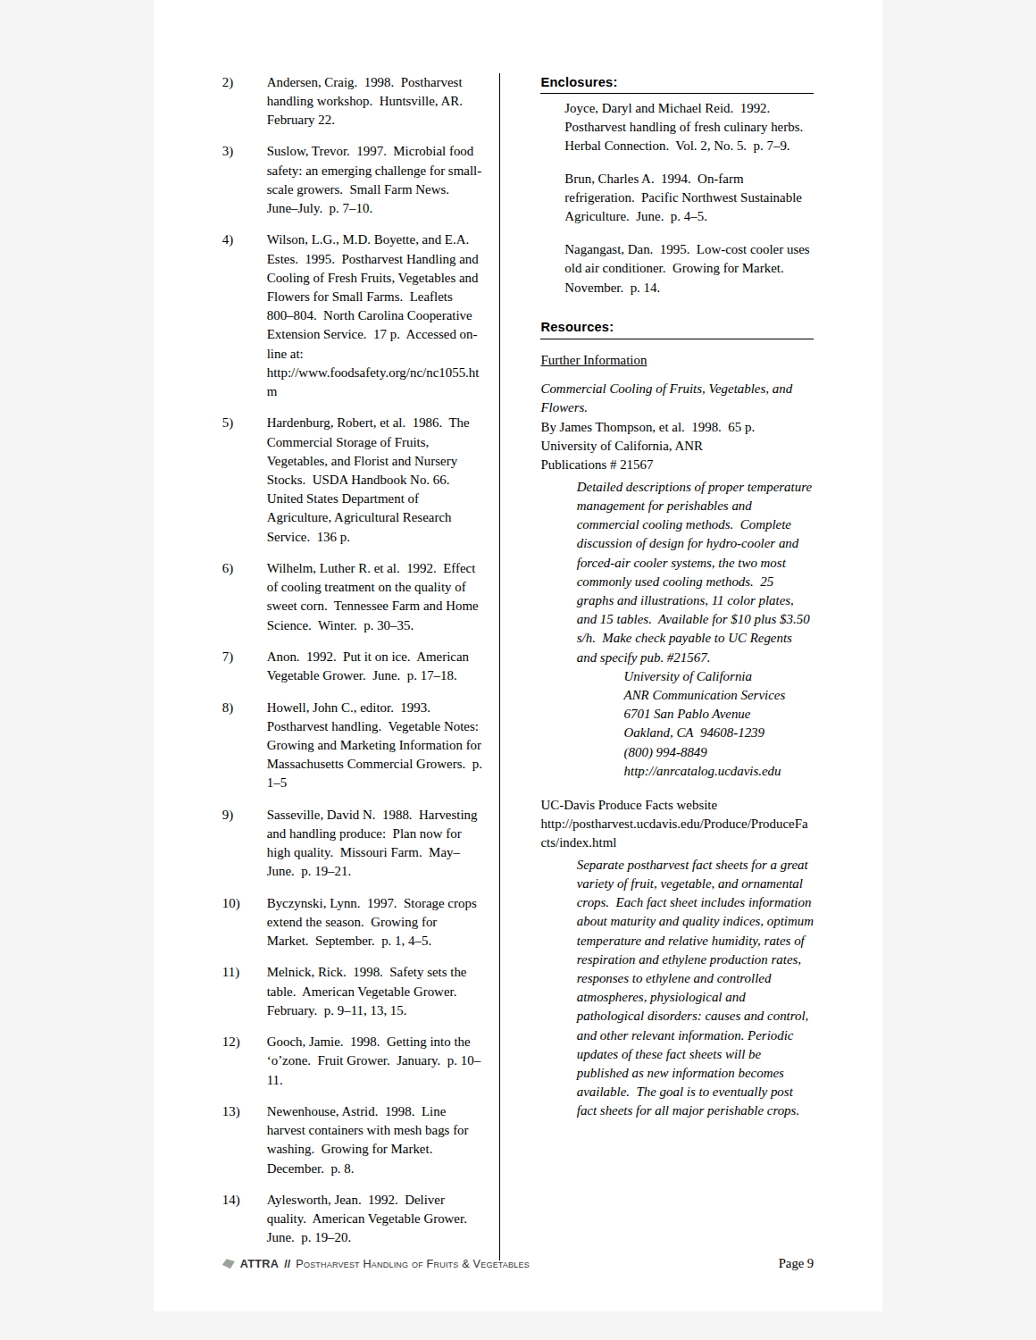2) Andersen, Craig. 1998. Postharvest handling workshop. Huntsville, AR. February 22.
3) Suslow, Trevor. 1997. Microbial food safety: an emerging challenge for small-scale growers. Small Farm News. June–July. p. 7–10.
4) Wilson, L.G., M.D. Boyette, and E.A. Estes. 1995. Postharvest Handling and Cooling of Fresh Fruits, Vegetables and Flowers for Small Farms. Leaflets 800–804. North Carolina Cooperative Extension Service. 17 p. Accessed on-line at:
http://www.foodsafety.org/nc/nc1055.htm
5) Hardenburg, Robert, et al. 1986. The Commercial Storage of Fruits, Vegetables, and Florist and Nursery Stocks. USDA Handbook No. 66. United States Department of Agriculture, Agricultural Research Service. 136 p.
6) Wilhelm, Luther R. et al. 1992. Effect of cooling treatment on the quality of sweet corn. Tennessee Farm and Home Science. Winter. p. 30–35.
7) Anon. 1992. Put it on ice. American Vegetable Grower. June. p. 17–18.
8) Howell, John C., editor. 1993. Postharvest handling. Vegetable Notes: Growing and Marketing Information for Massachusetts Commercial Growers. p. 1–5
9) Sasseville, David N. 1988. Harvesting and handling produce: Plan now for high quality. Missouri Farm. May–June. p. 19–21.
10) Byczynski, Lynn. 1997. Storage crops extend the season. Growing for Market. September. p. 1, 4–5.
11) Melnick, Rick. 1998. Safety sets the table. American Vegetable Grower. February. p. 9–11, 13, 15.
12) Gooch, Jamie. 1998. Getting into the ‘o’zone. Fruit Grower. January. p. 10–11.
13) Newenhouse, Astrid. 1998. Line harvest containers with mesh bags for washing. Growing for Market. December. p. 8.
14) Aylesworth, Jean. 1992. Deliver quality. American Vegetable Grower. June. p. 19–20.
Enclosures:
Joyce, Daryl and Michael Reid. 1992. Postharvest handling of fresh culinary herbs. Herbal Connection. Vol. 2, No. 5. p. 7–9.
Brun, Charles A. 1994. On-farm refrigeration. Pacific Northwest Sustainable Agriculture. June. p. 4–5.
Nagangast, Dan. 1995. Low-cost cooler uses old air conditioner. Growing for Market. November. p. 14.
Resources:
Further Information
Commercial Cooling of Fruits, Vegetables, and Flowers.
By James Thompson, et al. 1998. 65 p.
University of California, ANR
Publications # 21567
Detailed descriptions of proper temperature management for perishables and commercial cooling methods. Complete discussion of design for hydro-cooler and forced-air cooler systems, the two most commonly used cooling methods. 25 graphs and illustrations, 11 color plates, and 15 tables. Available for $10 plus $3.50 s/h. Make check payable to UC Regents and specify pub. #21567.
University of California
ANR Communication Services
6701 San Pablo Avenue
Oakland, CA 94608-1239
(800) 994-8849
http://anrcatalog.ucdavis.edu
UC-Davis Produce Facts website
http://postharvest.ucdavis.edu/Produce/ProduceFacts/index.html
Separate postharvest fact sheets for a great variety of fruit, vegetable, and ornamental crops. Each fact sheet includes information about maturity and quality indices, optimum temperature and relative humidity, rates of respiration and ethylene production rates, responses to ethylene and controlled atmospheres, physiological and pathological disorders: causes and control, and other relevant information. Periodic updates of these fact sheets will be published as new information becomes available. The goal is to eventually post fact sheets for all major perishable crops.
ATTRA // Postharvest Handling of Fruits & Vegetables
Page 9